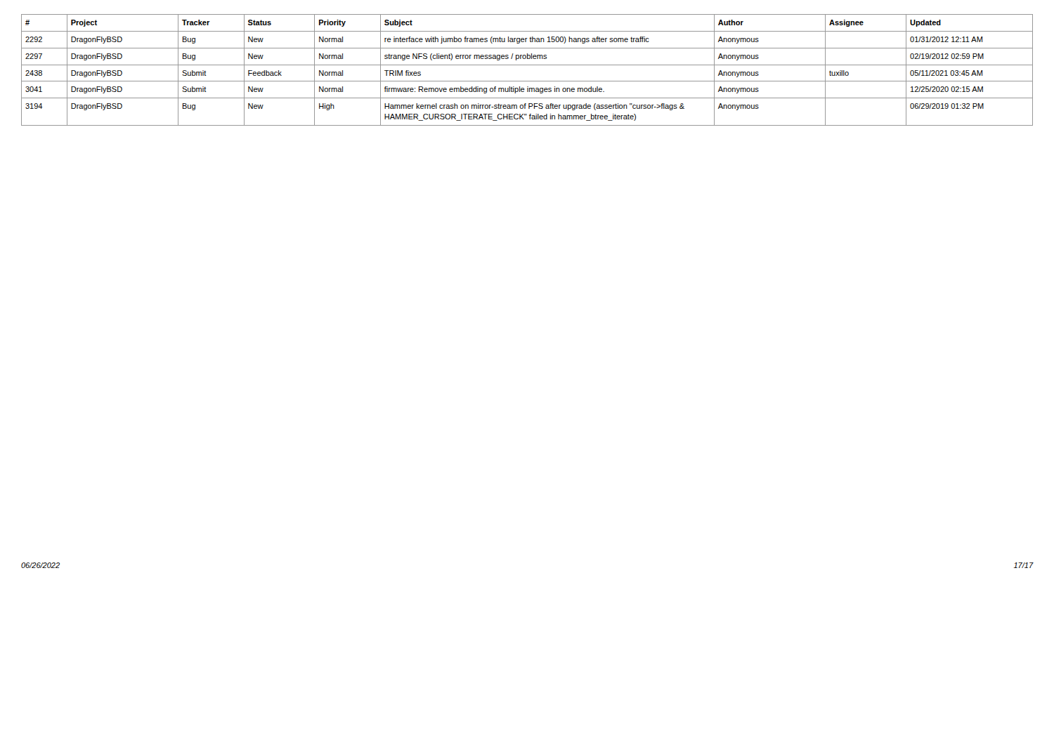| # | Project | Tracker | Status | Priority | Subject | Author | Assignee | Updated |
| --- | --- | --- | --- | --- | --- | --- | --- | --- |
| 2292 | DragonFlyBSD | Bug | New | Normal | re interface with jumbo frames (mtu larger than 1500) hangs after some traffic | Anonymous | | 01/31/2012 12:11 AM |
| 2297 | DragonFlyBSD | Bug | New | Normal | strange NFS (client) error messages / problems | Anonymous | | 02/19/2012 02:59 PM |
| 2438 | DragonFlyBSD | Submit | Feedback | Normal | TRIM fixes | Anonymous | tuxillo | 05/11/2021 03:45 AM |
| 3041 | DragonFlyBSD | Submit | New | Normal | firmware: Remove embedding of multiple images in one module. | Anonymous | | 12/25/2020 02:15 AM |
| 3194 | DragonFlyBSD | Bug | New | High | Hammer kernel crash on mirror-stream of PFS after upgrade (assertion "cursor->flags & HAMMER_CURSOR_ITERATE_CHECK" failed in hammer_btree_iterate) | Anonymous | | 06/29/2019 01:32 PM |
06/26/2022 17/17